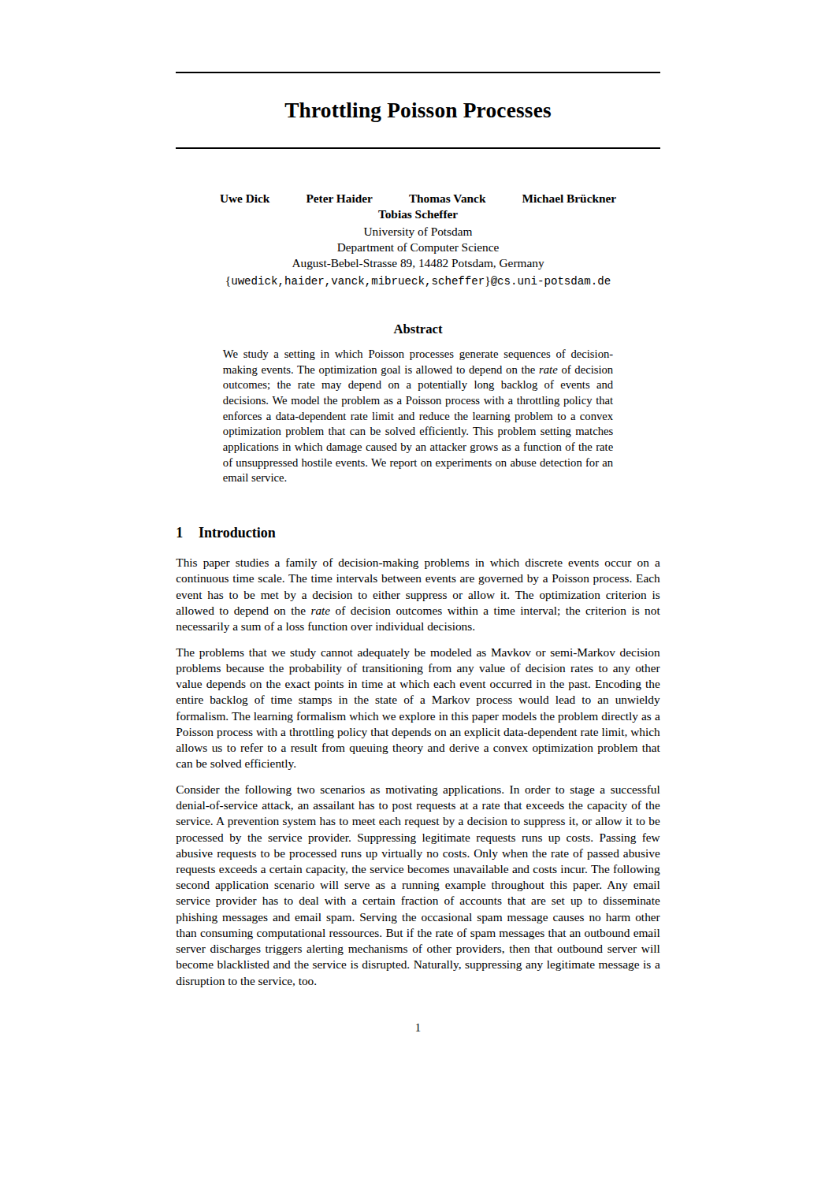Throttling Poisson Processes
Uwe Dick Peter Haider Thomas Vanck Michael Brückner Tobias Scheffer
University of Potsdam
Department of Computer Science
August-Bebel-Strasse 89, 14482 Potsdam, Germany
{uwedick,haider,vanck,mibrueck,scheffer}@cs.uni-potsdam.de
Abstract
We study a setting in which Poisson processes generate sequences of decision-making events. The optimization goal is allowed to depend on the rate of decision outcomes; the rate may depend on a potentially long backlog of events and decisions. We model the problem as a Poisson process with a throttling policy that enforces a data-dependent rate limit and reduce the learning problem to a convex optimization problem that can be solved efficiently. This problem setting matches applications in which damage caused by an attacker grows as a function of the rate of unsuppressed hostile events. We report on experiments on abuse detection for an email service.
1 Introduction
This paper studies a family of decision-making problems in which discrete events occur on a continuous time scale. The time intervals between events are governed by a Poisson process. Each event has to be met by a decision to either suppress or allow it. The optimization criterion is allowed to depend on the rate of decision outcomes within a time interval; the criterion is not necessarily a sum of a loss function over individual decisions.
The problems that we study cannot adequately be modeled as Mavkov or semi-Markov decision problems because the probability of transitioning from any value of decision rates to any other value depends on the exact points in time at which each event occurred in the past. Encoding the entire backlog of time stamps in the state of a Markov process would lead to an unwieldy formalism. The learning formalism which we explore in this paper models the problem directly as a Poisson process with a throttling policy that depends on an explicit data-dependent rate limit, which allows us to refer to a result from queuing theory and derive a convex optimization problem that can be solved efficiently.
Consider the following two scenarios as motivating applications. In order to stage a successful denial-of-service attack, an assailant has to post requests at a rate that exceeds the capacity of the service. A prevention system has to meet each request by a decision to suppress it, or allow it to be processed by the service provider. Suppressing legitimate requests runs up costs. Passing few abusive requests to be processed runs up virtually no costs. Only when the rate of passed abusive requests exceeds a certain capacity, the service becomes unavailable and costs incur. The following second application scenario will serve as a running example throughout this paper. Any email service provider has to deal with a certain fraction of accounts that are set up to disseminate phishing messages and email spam. Serving the occasional spam message causes no harm other than consuming computational ressources. But if the rate of spam messages that an outbound email server discharges triggers alerting mechanisms of other providers, then that outbound server will become blacklisted and the service is disrupted. Naturally, suppressing any legitimate message is a disruption to the service, too.
1